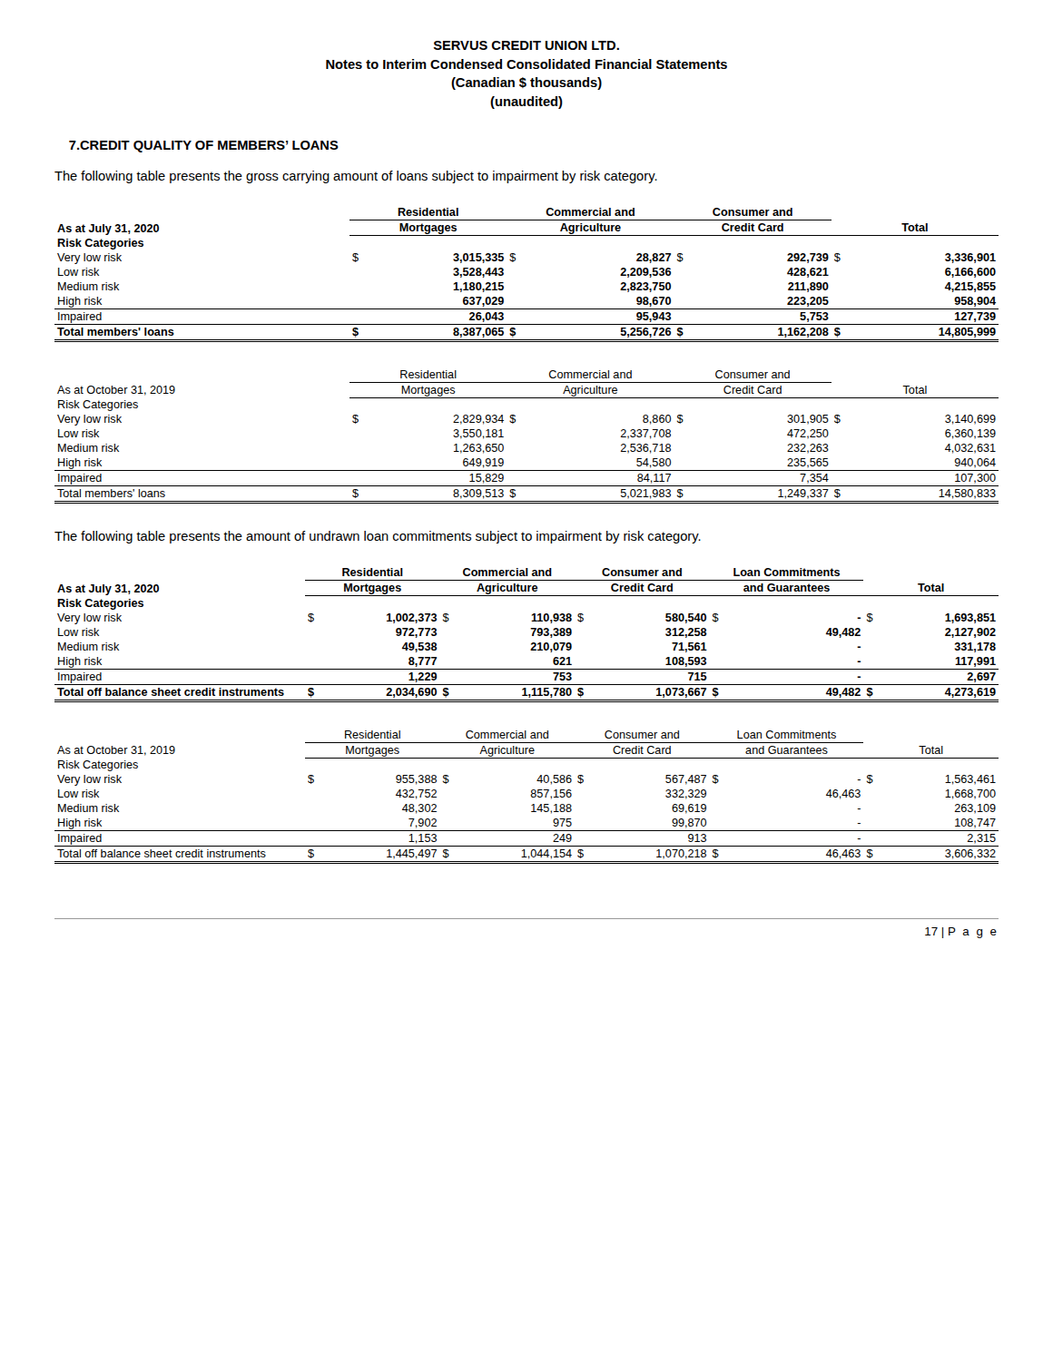SERVUS CREDIT UNION LTD.
Notes to Interim Condensed Consolidated Financial Statements
(Canadian $ thousands)
(unaudited)
7. CREDIT QUALITY OF MEMBERS’ LOANS
The following table presents the gross carrying amount of loans subject to impairment by risk category.
| | Residential | Commercial and | Consumer and | |
| As at July 31, 2020 | Mortgages | Agriculture | Credit Card | Total |
| Risk Categories | |
| Very low risk | $ | 3,015,335 | $ | 28,827 | $ | 292,739 | $ | 3,336,901 |
| Low risk | | 3,528,443 | | 2,209,536 | | 428,621 | | 6,166,600 |
| Medium risk | | 1,180,215 | | 2,823,750 | | 211,890 | | 4,215,855 |
| High risk | | 637,029 | | 98,670 | | 223,205 | | 958,904 |
| Impaired | | 26,043 | | 95,943 | | 5,753 | | 127,739 |
| Total members' loans | $ | 8,387,065 | $ | 5,256,726 | $ | 1,162,208 | $ | 14,805,999 |
| | Residential | Commercial and | Consumer and | |
| As at October 31, 2019 | Mortgages | Agriculture | Credit Card | Total |
| Risk Categories | |
| Very low risk | $ | 2,829,934 | $ | 8,860 | $ | 301,905 | $ | 3,140,699 |
| Low risk | | 3,550,181 | | 2,337,708 | | 472,250 | | 6,360,139 |
| Medium risk | | 1,263,650 | | 2,536,718 | | 232,263 | | 4,032,631 |
| High risk | | 649,919 | | 54,580 | | 235,565 | | 940,064 |
| Impaired | | 15,829 | | 84,117 | | 7,354 | | 107,300 |
| Total members' loans | $ | 8,309,513 | $ | 5,021,983 | $ | 1,249,337 | $ | 14,580,833 |
The following table presents the amount of undrawn loan commitments subject to impairment by risk category.
| | Residential | Commercial and | Consumer and | Loan Commitments | |
| As at July 31, 2020 | Mortgages | Agriculture | Credit Card | and Guarantees | Total |
| Risk Categories | |
| Very low risk | $ | 1,002,373 | $ | 110,938 | $ | 580,540 | $ | - | $ | 1,693,851 |
| Low risk | | 972,773 | | 793,389 | | 312,258 | | 49,482 | | 2,127,902 |
| Medium risk | | 49,538 | | 210,079 | | 71,561 | | - | | 331,178 |
| High risk | | 8,777 | | 621 | | 108,593 | | - | | 117,991 |
| Impaired | | 1,229 | | 753 | | 715 | | - | | 2,697 |
| Total off balance sheet credit instruments | $ | 2,034,690 | $ | 1,115,780 | $ | 1,073,667 | $ | 49,482 | $ | 4,273,619 |
| | Residential | Commercial and | Consumer and | Loan Commitments | |
| As at October 31, 2019 | Mortgages | Agriculture | Credit Card | and Guarantees | Total |
| Risk Categories | |
| Very low risk | $ | 955,388 | $ | 40,586 | $ | 567,487 | $ | - | $ | 1,563,461 |
| Low risk | | 432,752 | | 857,156 | | 332,329 | | 46,463 | | 1,668,700 |
| Medium risk | | 48,302 | | 145,188 | | 69,619 | | - | | 263,109 |
| High risk | | 7,902 | | 975 | | 99,870 | | - | | 108,747 |
| Impaired | | 1,153 | | 249 | | 913 | | - | | 2,315 |
| Total off balance sheet credit instruments | $ | 1,445,497 | $ | 1,044,154 | $ | 1,070,218 | $ | 46,463 | $ | 3,606,332 |
17 | P a g e